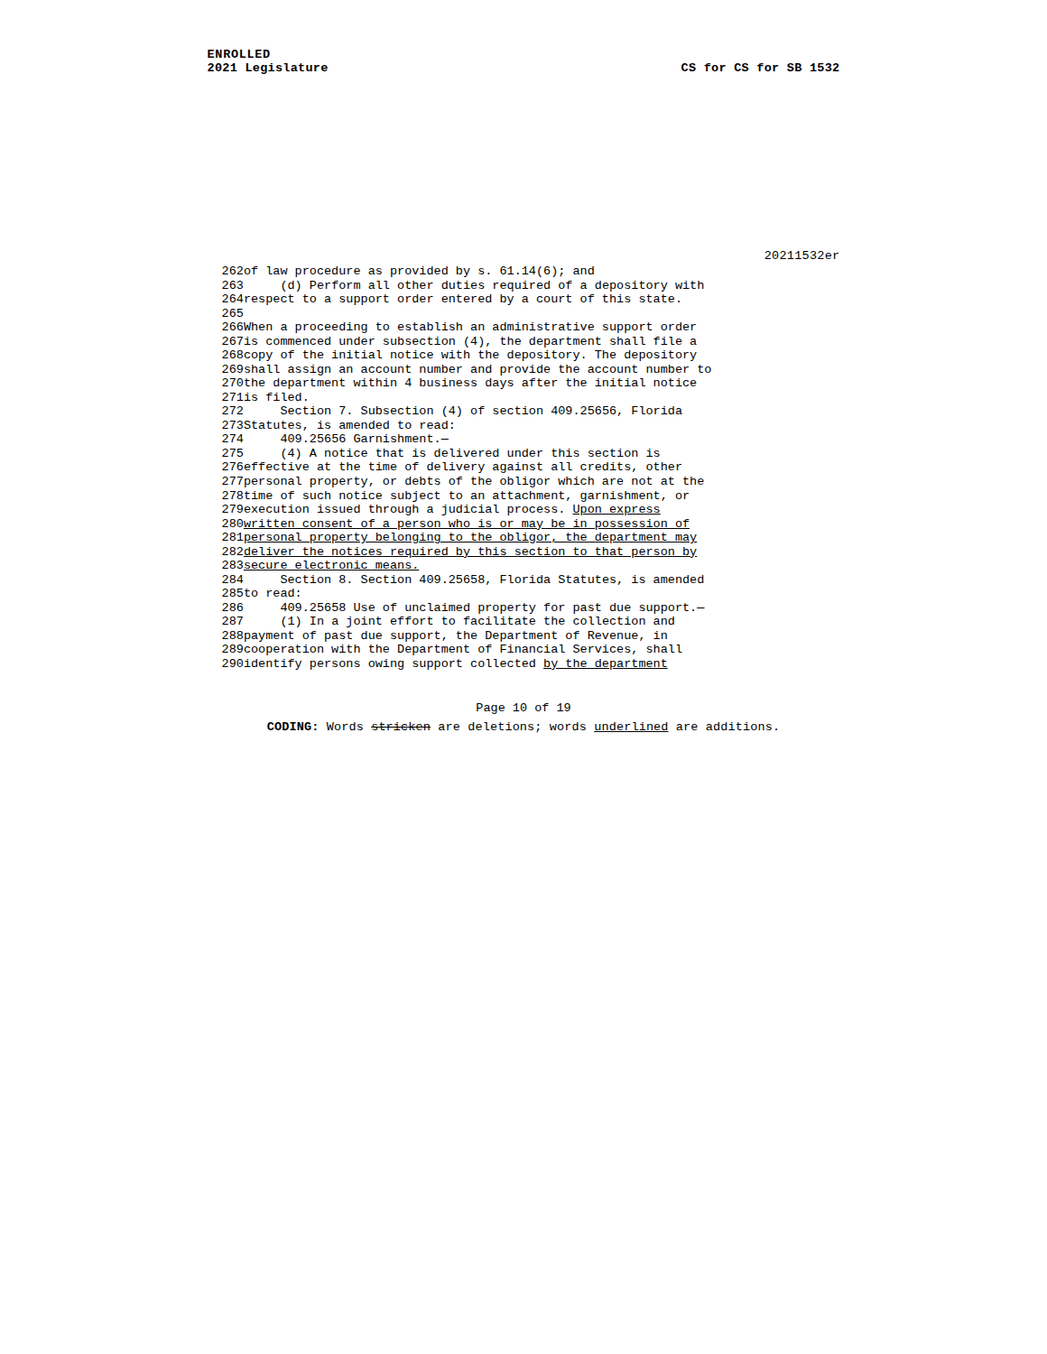ENROLLED
2021 Legislature
CS for CS for SB 1532
20211532er
| 262 | of law procedure as provided by s. 61.14(6); and |
| 263 | (d) Perform all other duties required of a depository with |
| 264 | respect to a support order entered by a court of this state. |
| 265 | |
| 266 | When a proceeding to establish an administrative support order |
| 267 | is commenced under subsection (4), the department shall file a |
| 268 | copy of the initial notice with the depository. The depository |
| 269 | shall assign an account number and provide the account number to |
| 270 | the department within 4 business days after the initial notice |
| 271 | is filed. |
| 272 | Section 7. Subsection (4) of section 409.25656, Florida |
| 273 | Statutes, is amended to read: |
| 274 | 409.25656 Garnishment.— |
| 275 | (4) A notice that is delivered under this section is |
| 276 | effective at the time of delivery against all credits, other |
| 277 | personal property, or debts of the obligor which are not at the |
| 278 | time of such notice subject to an attachment, garnishment, or |
| 279 | execution issued through a judicial process. Upon express |
| 280 | written consent of a person who is or may be in possession of |
| 281 | personal property belonging to the obligor, the department may |
| 282 | deliver the notices required by this section to that person by |
| 283 | secure electronic means. |
| 284 | Section 8. Section 409.25658, Florida Statutes, is amended |
| 285 | to read: |
| 286 | 409.25658 Use of unclaimed property for past due support.— |
| 287 | (1) In a joint effort to facilitate the collection and |
| 288 | payment of past due support, the Department of Revenue, in |
| 289 | cooperation with the Department of Financial Services, shall |
| 290 | identify persons owing support collected by the department |
Page 10 of 19
CODING: Words stricken are deletions; words underlined are additions.